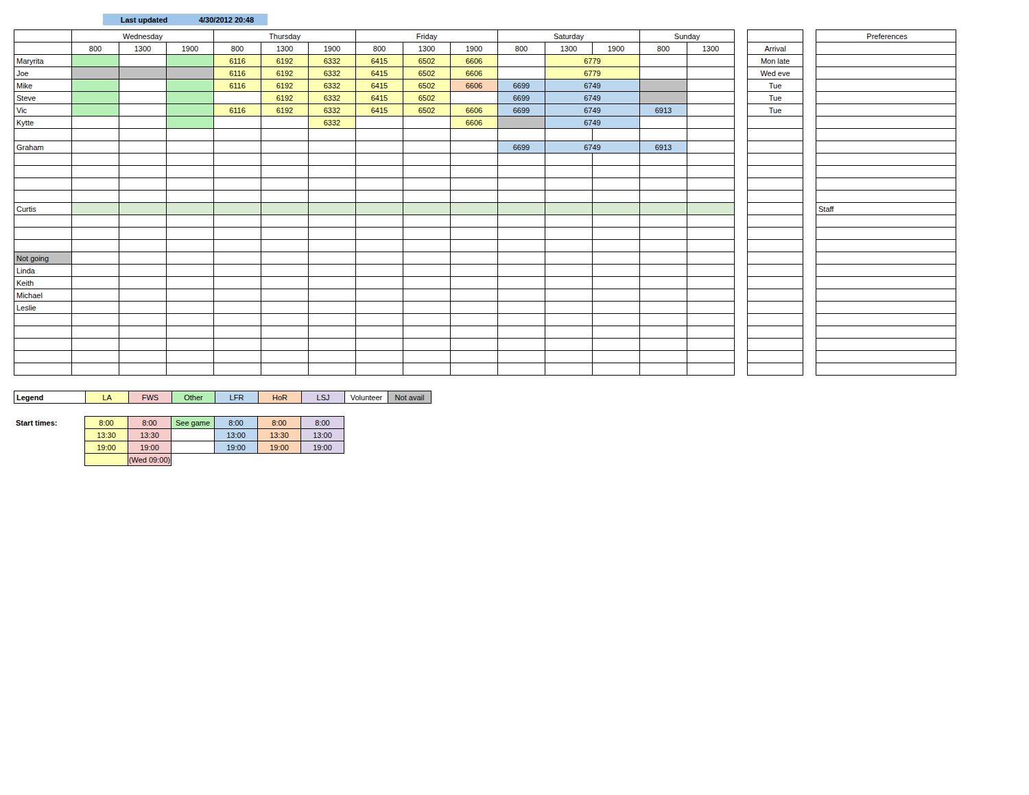| Last updated | 4/30/2012 20:48 |
| | Wednesday | Thursday | Friday | Saturday | Sunday | | | | Preferences |
| | 800 | 1300 | 1900 | 800 | 1300 | 1900 | 800 | 1300 | 1900 | 800 | 1300 | 1900 | 800 | 1300 | | Arrival | | |
| Maryrita | | | | 6116 | 6192 | 6332 | 6415 | 6502 | 6606 | | 6779 | | | | Mon late | | |
| Joe | | | | 6116 | 6192 | 6332 | 6415 | 6502 | 6606 | | 6779 | | | | Wed eve | | |
| Mike | | | | 6116 | 6192 | 6332 | 6415 | 6502 | 6606 | 6699 | 6749 | | | | Tue | | |
| Steve | | | | | 6192 | 6332 | 6415 | 6502 | | 6699 | 6749 | | | | Tue | | |
| Vic | | | | 6116 | 6192 | 6332 | 6415 | 6502 | 6606 | 6699 | 6749 | 6913 | | | Tue | | |
| Kytte | | | | | | 6332 | | | 6606 | | 6749 | | | | | | |
| Graham | | | | | | | | | | 6699 | 6749 | 6913 | | | | | |
| Curtis | | | | | | | | | | | | | | | | | | Staff |
| Not going | | | | | | | | | | | | | | | | | | |
| Linda | | | | | | | | | | | | | | | | | | |
| Keith | | | | | | | | | | | | | | | | | | |
| Michael | | | | | | | | | | | | | | | | | | |
| Leslie | | | | | | | | | | | | | | | | | | |
| Legend | LA | FWS | Other | LFR | HoR | LSJ | Volunteer | Not avail |
| Start times: | 8:00 | 8:00 | See game | 8:00 | 8:00 | 8:00 |
| | 13:30 | 13:30 | | 13:00 | 13:30 | 13:00 |
| | 19:00 | 19:00 | | 19:00 | 19:00 | 19:00 |
| | | (Wed 09:00) | | | | |